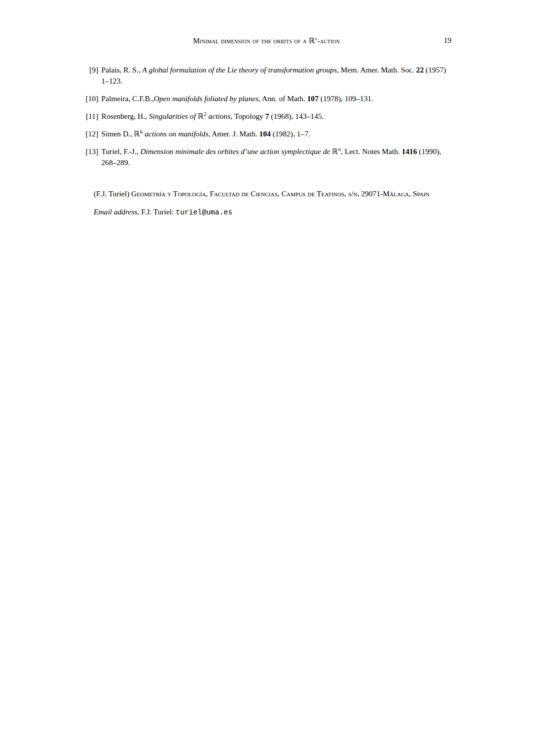Minimal dimension of the orbits of a ℝn-action 19
9 Palais, R. S., A global formulation of the Lie theory of transformation groups, Mem. Amer. Math. Soc. 22 (1957) 1–123.
10 Palmeira, C.F.B.,Open manifolds foliated by planes, Ann. of Math. 107 (1978), 109–131.
11 Rosenberg, H., Singularities of ℝ2 actions, Topology 7 (1968), 143–145.
12 Simen D., ℝk actions on manifolds, Amer. J. Math. 104 (1982), 1–7.
13 Turiel, F.-J., Dimension minimale des orbites d’une action symplectique de ℝn, Lect. Notes Math. 1416 (1990), 268–289.
(F.J. Turiel) Geometría y Topología, Facultad de Ciencias, Campus de Teatinos, s/n, 29071-Málaga, Spain
Email address, F.J. Turiel: turiel@uma.es